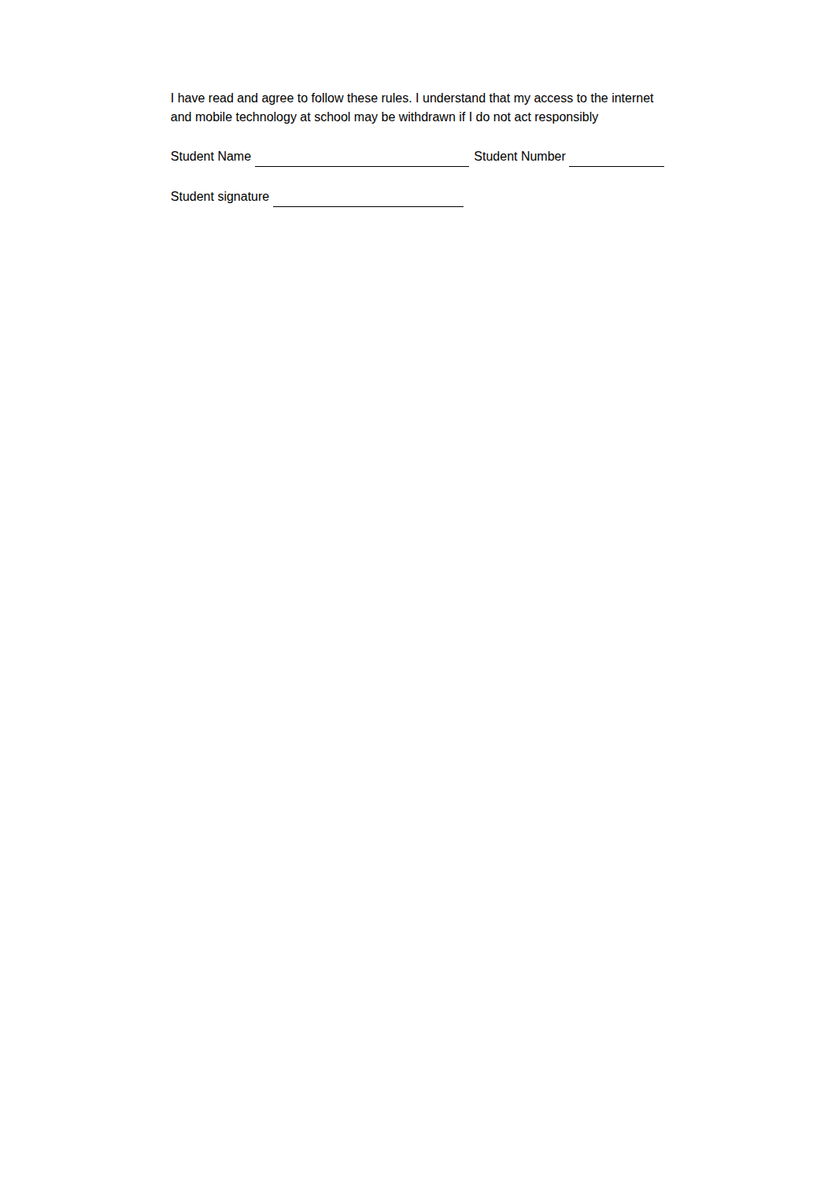I have read and agree to follow these rules. I understand that my access to the internet and mobile technology at school may be withdrawn if I do not act responsibly
Student Name Student Number
Student signature